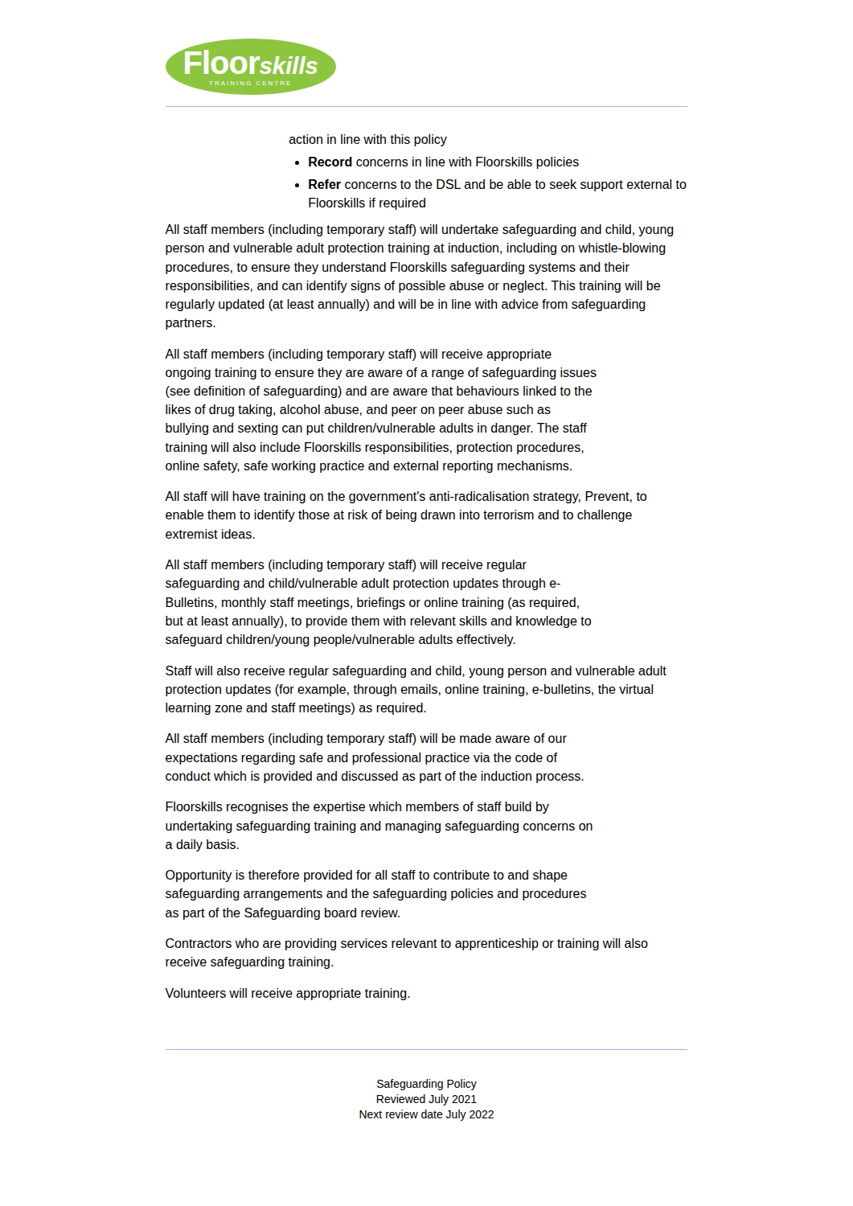Floor skills TRAINING CENTRE
action in line with this policy
Record concerns in line with Floorskills policies
Refer concerns to the DSL and be able to seek support external to Floorskills if required
All staff members (including temporary staff) will undertake safeguarding and child, young person and vulnerable adult protection training at induction, including on whistle-blowing procedures, to ensure they understand Floorskills safeguarding systems and their responsibilities, and can identify signs of possible abuse or neglect. This training will be regularly updated (at least annually) and will be in line with advice from safeguarding partners.
All staff members (including temporary staff) will receive appropriate ongoing training to ensure they are aware of a range of safeguarding issues (see definition of safeguarding) and are aware that behaviours linked to the likes of drug taking, alcohol abuse, and peer on peer abuse such as bullying and sexting can put children/vulnerable adults in danger. The staff training will also include Floorskills responsibilities, protection procedures, online safety, safe working practice and external reporting mechanisms.
All staff will have training on the government's anti-radicalisation strategy, Prevent, to enable them to identify those at risk of being drawn into terrorism and to challenge extremist ideas.
All staff members (including temporary staff) will receive regular safeguarding and child/vulnerable adult protection updates through e-Bulletins, monthly staff meetings, briefings or online training (as required, but at least annually), to provide them with relevant skills and knowledge to safeguard children/young people/vulnerable adults effectively.
Staff will also receive regular safeguarding and child, young person and vulnerable adult protection updates (for example, through emails, online training, e-bulletins, the virtual learning zone and staff meetings) as required.
All staff members (including temporary staff) will be made aware of our expectations regarding safe and professional practice via the code of conduct which is provided and discussed as part of the induction process.
Floorskills recognises the expertise which members of staff build by undertaking safeguarding training and managing safeguarding concerns on a daily basis.
Opportunity is therefore provided for all staff to contribute to and shape safeguarding arrangements and the safeguarding policies and procedures as part of the Safeguarding board review.
Contractors who are providing services relevant to apprenticeship or training will also receive safeguarding training.
Volunteers will receive appropriate training.
Safeguarding Policy
Reviewed July 2021
Next review date July 2022